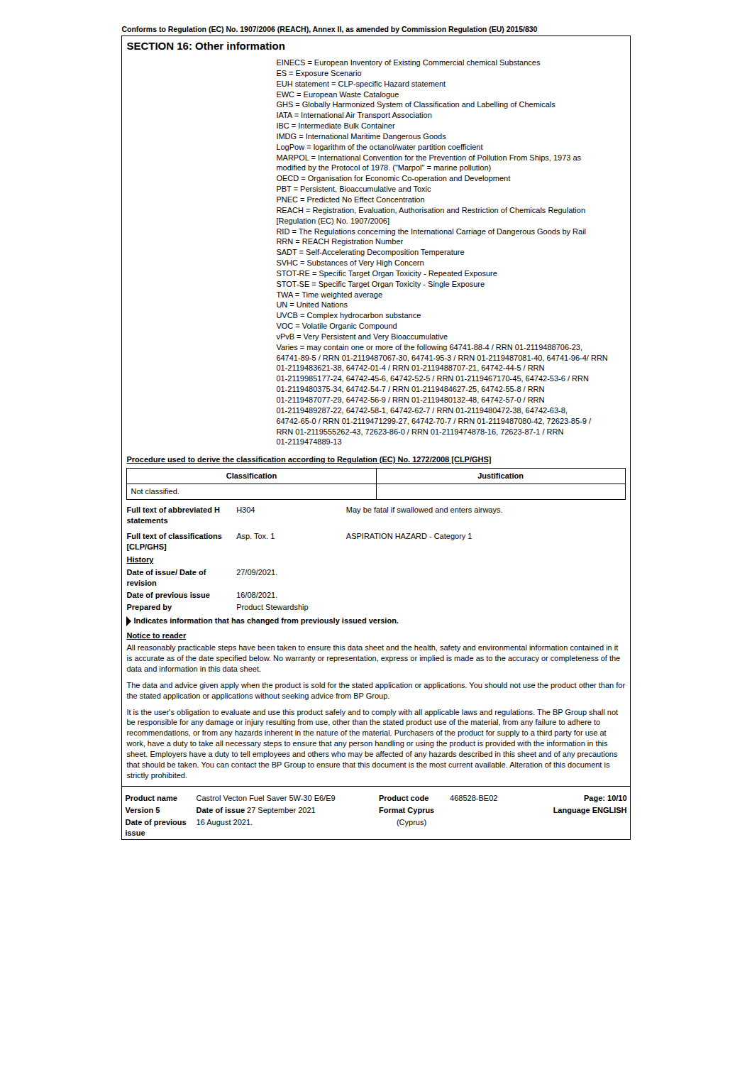Conforms to Regulation (EC) No. 1907/2006 (REACH), Annex II, as amended by Commission Regulation (EU) 2015/830
SECTION 16: Other information
EINECS = European Inventory of Existing Commercial chemical Substances
ES = Exposure Scenario
EUH statement = CLP-specific Hazard statement
EWC = European Waste Catalogue
GHS = Globally Harmonized System of Classification and Labelling of Chemicals
IATA = International Air Transport Association
IBC = Intermediate Bulk Container
IMDG = International Maritime Dangerous Goods
LogPow = logarithm of the octanol/water partition coefficient
MARPOL = International Convention for the Prevention of Pollution From Ships, 1973 as
modified by the Protocol of 1978. ("Marpol" = marine pollution)
OECD = Organisation for Economic Co-operation and Development
PBT = Persistent, Bioaccumulative and Toxic
PNEC = Predicted No Effect Concentration
REACH = Registration, Evaluation, Authorisation and Restriction of Chemicals Regulation
[Regulation (EC) No. 1907/2006]
RID = The Regulations concerning the International Carriage of Dangerous Goods by Rail
RRN = REACH Registration Number
SADT = Self-Accelerating Decomposition Temperature
SVHC = Substances of Very High Concern
STOT-RE = Specific Target Organ Toxicity - Repeated Exposure
STOT-SE = Specific Target Organ Toxicity - Single Exposure
TWA = Time weighted average
UN = United Nations
UVCB = Complex hydrocarbon substance
VOC = Volatile Organic Compound
vPvB = Very Persistent and Very Bioaccumulative
Varies = may contain one or more of the following 64741-88-4 / RRN 01-2119488706-23,
64741-89-5 / RRN 01-2119487067-30, 64741-95-3 / RRN 01-2119487081-40, 64741-96-4/ RRN
01-2119483621-38, 64742-01-4 / RRN 01-2119488707-21, 64742-44-5 / RRN
01-2119985177-24, 64742-45-6, 64742-52-5 / RRN 01-2119467170-45, 64742-53-6 / RRN
01-2119480375-34, 64742-54-7 / RRN 01-2119484627-25, 64742-55-8 / RRN
01-2119487077-29, 64742-56-9 / RRN 01-2119480132-48, 64742-57-0 / RRN
01-2119489287-22, 64742-58-1, 64742-62-7 / RRN 01-2119480472-38, 64742-63-8,
64742-65-0 / RRN 01-2119471299-27, 64742-70-7 / RRN 01-2119487080-42, 72623-85-9 /
RRN 01-2119555262-43, 72623-86-0 / RRN 01-2119474878-16, 72623-87-1 / RRN
01-2119474889-13
Procedure used to derive the classification according to Regulation (EC) No. 1272/2008 [CLP/GHS]
| Classification | Justification |
| --- | --- |
| Not classified. | |
| Full text of abbreviated H statements | H304 | May be fatal if swallowed and enters airways. |
| Full text of classifications [CLP/GHS] | Asp. Tox. 1 | ASPIRATION HAZARD - Category 1 |
History
| Date of issue/ Date of revision | 27/09/2021. |
| Date of previous issue | 16/08/2021. |
| Prepared by | Product Stewardship |
Indicates information that has changed from previously issued version.
Notice to reader
All reasonably practicable steps have been taken to ensure this data sheet and the health, safety and environmental information contained in it is accurate as of the date specified below. No warranty or representation, express or implied is made as to the accuracy or completeness of the data and information in this data sheet.
The data and advice given apply when the product is sold for the stated application or applications. You should not use the product other than for the stated application or applications without seeking advice from BP Group.
It is the user's obligation to evaluate and use this product safely and to comply with all applicable laws and regulations. The BP Group shall not be responsible for any damage or injury resulting from use, other than the stated product use of the material, from any failure to adhere to recommendations, or from any hazards inherent in the nature of the material. Purchasers of the product for supply to a third party for use at work, have a duty to take all necessary steps to ensure that any person handling or using the product is provided with the information in this sheet. Employers have a duty to tell employees and others who may be affected of any hazards described in this sheet and of any precautions that should be taken. You can contact the BP Group to ensure that this document is the most current available. Alteration of this document is strictly prohibited.
| Product name | Castrol Vecton Fuel Saver 5W-30 E6/E9 | Product code | 468528-BE02 | Page: 10/10 |
| Version 5 | Date of issue 27 September 2021 | Format Cyprus | | Language ENGLISH |
| Date of previous issue | 16 August 2021. | (Cyprus) | | |